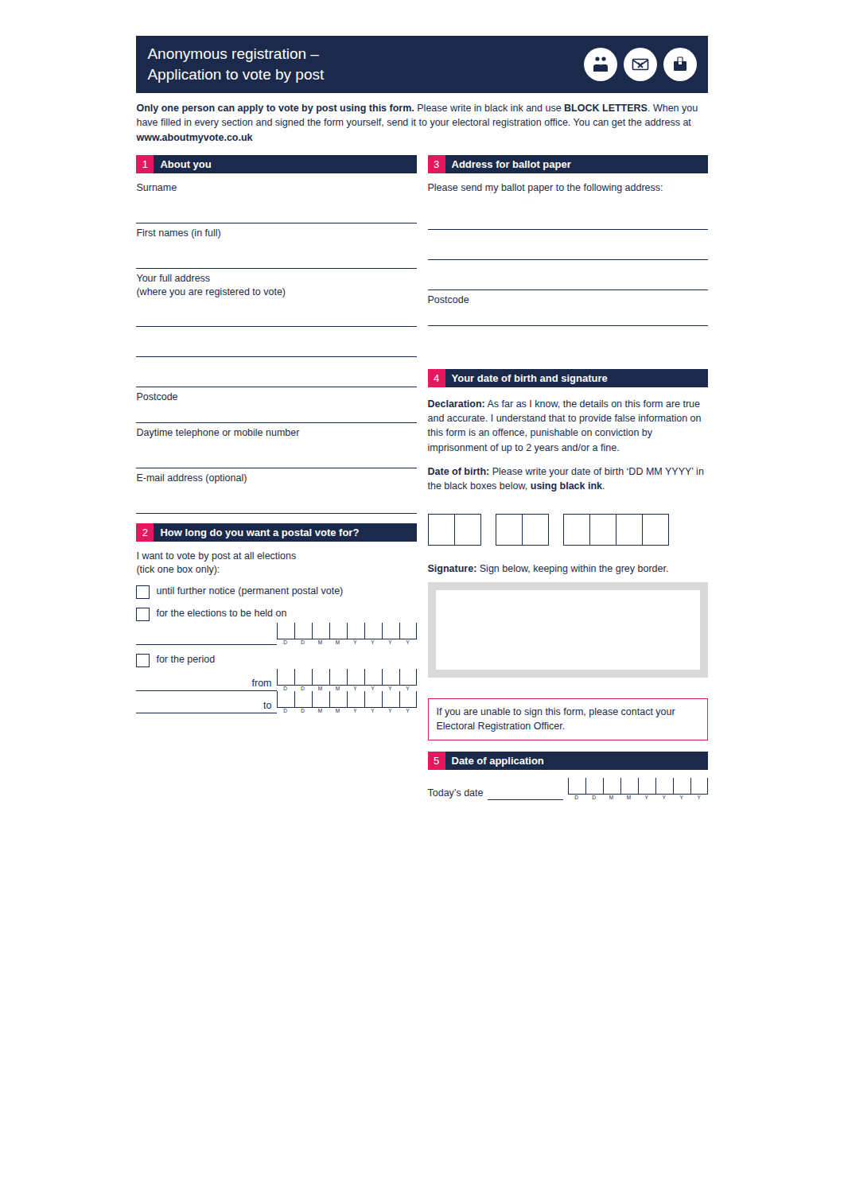Anonymous registration –
Application to vote by post
Only one person can apply to vote by post using this form. Please write in black ink and use BLOCK LETTERS. When you have filled in every section and signed the form yourself, send it to your electoral registration office. You can get the address at www.aboutmyvote.co.uk
1
About you
Surname
First names (in full)
Your full address
(where you are registered to vote)
Postcode
Daytime telephone or mobile number
E-mail address (optional)
2
How long do you want a postal vote for?
I want to vote by post at all elections
(tick one box only):
until further notice (permanent postal vote)
for the elections to be held on
DDMMYYYY
for the period
from
DDMMYYYY
to
DDMMYYYY
3
Address for ballot paper
Please send my ballot paper to the following address:
Postcode
4
Your date of birth and signature
Declaration: As far as I know, the details on this form are true and accurate. I understand that to provide false information on this form is an offence, punishable on conviction by imprisonment of up to 2 years and/or a fine.
Date of birth: Please write your date of birth ‘DD MM YYYY’ in the black boxes below, using black ink.
Signature: Sign below, keeping within the grey border.
If you are unable to sign this form, please contact your Electoral Registration Officer.
5
Date of application
Today’s date
DDMMYYYY